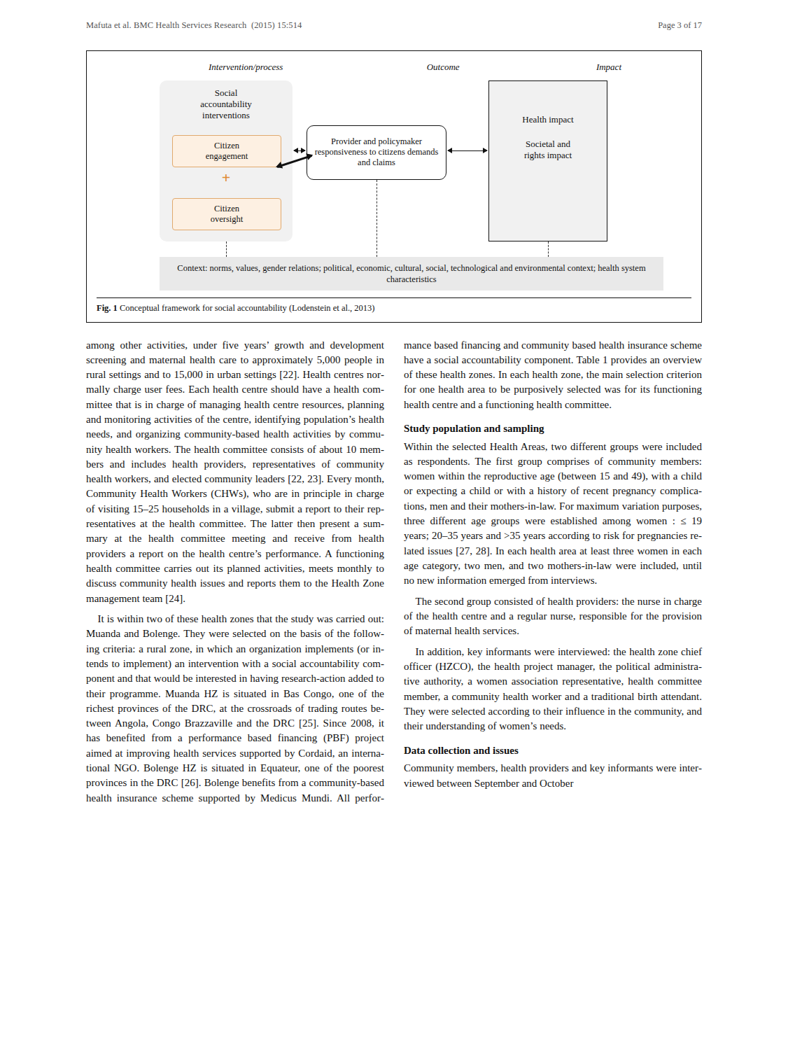Mafuta et al. BMC Health Services Research (2015) 15:514
Page 3 of 17
Intervention/process Outcome Impact
Social
accountability
interventions
Citizen
engagement
+
Citizen
oversight
Provider and policymaker responsiveness to citizens demands and claims
Health impact
Societal and
rights impact
Context: norms, values, gender relations; political, economic, cultural, social, technological and environmental context; health system characteristics
Fig. 1 Conceptual framework for social accountability (Lodenstein et al., 2013)
among other activities, under five years’ growth and development screening and maternal health care to approximately 5,000 people in rural settings and to 15,000 in urban settings [22]. Health centres normally charge user fees. Each health centre should have a health committee that is in charge of managing health centre resources, planning and monitoring activities of the centre, identifying population’s health needs, and organizing community-based health activities by community health workers. The health committee consists of about 10 members and includes health providers, representatives of community health workers, and elected community leaders [22, 23]. Every month, Community Health Workers (CHWs), who are in principle in charge of visiting 15–25 households in a village, submit a report to their representatives at the health committee. The latter then present a summary at the health committee meeting and receive from health providers a report on the health centre’s performance. A functioning health committee carries out its planned activities, meets monthly to discuss community health issues and reports them to the Health Zone management team [24].
It is within two of these health zones that the study was carried out: Muanda and Bolenge. They were selected on the basis of the following criteria: a rural zone, in which an organization implements (or intends to implement) an intervention with a social accountability component and that would be interested in having research-action added to their programme. Muanda HZ is situated in Bas Congo, one of the richest provinces of the DRC, at the crossroads of trading routes between Angola, Congo Brazzaville and the DRC [25]. Since 2008, it has benefited from a performance based financing (PBF) project aimed at improving health services supported by Cordaid, an international NGO. Bolenge HZ is situated in Equateur, one of the poorest provinces in the DRC [26]. Bolenge benefits from a community-based health insurance scheme supported by Medicus Mundi. All performance based financing and community based health insurance scheme have a social accountability component. Table 1 provides an overview of these health zones. In each health zone, the main selection criterion for one health area to be purposively selected was for its functioning health centre and a functioning health committee.
Study population and sampling
Within the selected Health Areas, two different groups were included as respondents. The first group comprises of community members: women within the reproductive age (between 15 and 49), with a child or expecting a child or with a history of recent pregnancy complications, men and their mothers-in-law. For maximum variation purposes, three different age groups were established among women : ≤ 19 years; 20–35 years and >35 years according to risk for pregnancies related issues [27, 28]. In each health area at least three women in each age category, two men, and two mothers-in-law were included, until no new information emerged from interviews.
The second group consisted of health providers: the nurse in charge of the health centre and a regular nurse, responsible for the provision of maternal health services.
In addition, key informants were interviewed: the health zone chief officer (HZCO), the health project manager, the political administrative authority, a women association representative, health committee member, a community health worker and a traditional birth attendant. They were selected according to their influence in the community, and their understanding of women’s needs.
Data collection and issues
Community members, health providers and key informants were interviewed between September and October